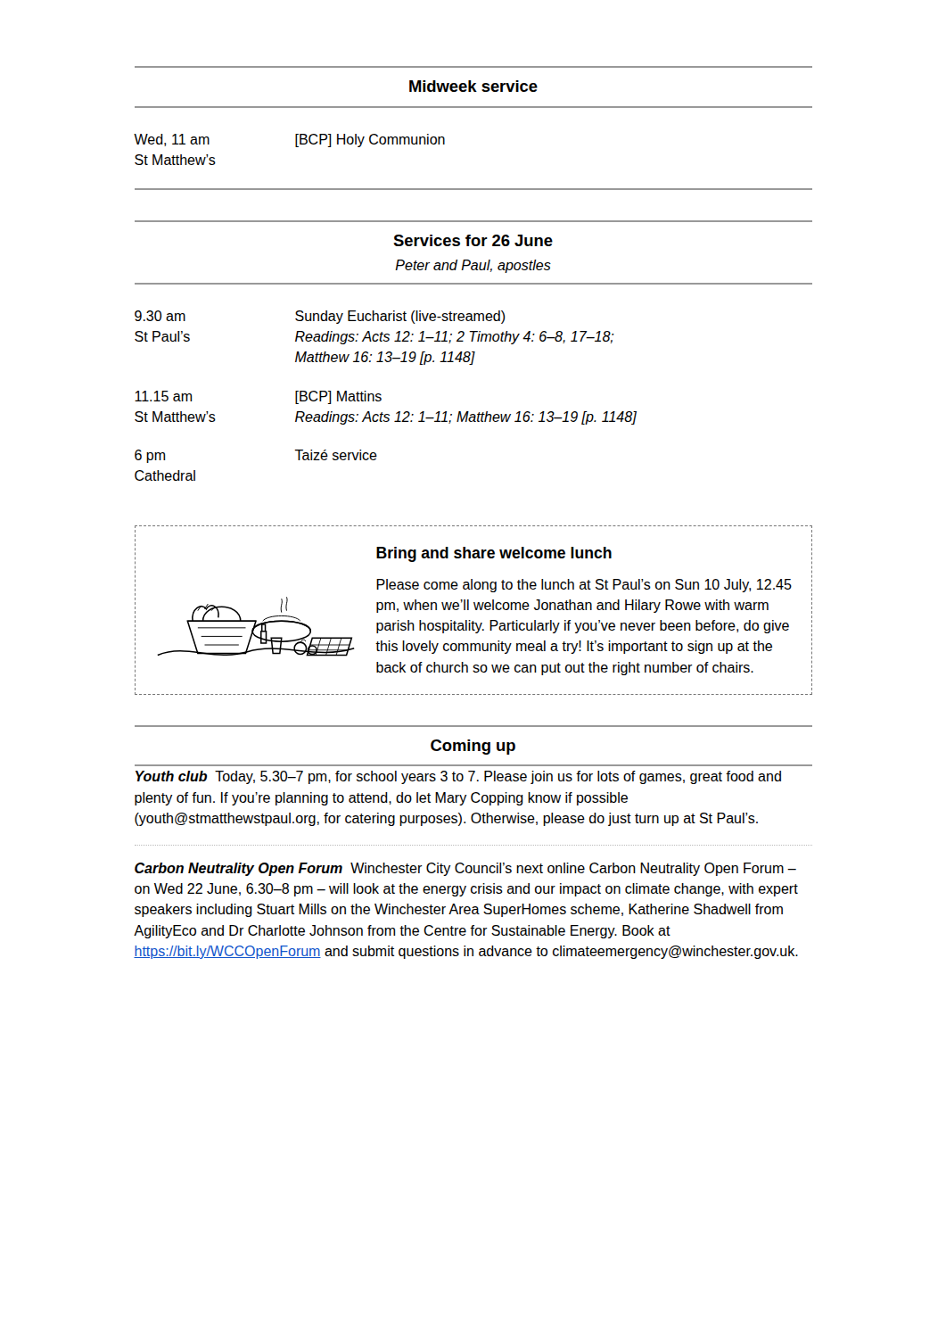Midweek service
| Wed, 11 am St Matthew’s | [BCP] Holy Communion |
Services for 26 June
Peter and Paul, apostles
| 9.30 am St Paul’s | Sunday Eucharist (live-streamed) Readings: Acts 12: 1–11; 2 Timothy 4: 6–8, 17–18; Matthew 16: 13–19 [p. 1148] |
| 11.15 am St Matthew’s | [BCP] Mattins Readings: Acts 12: 1–11; Matthew 16: 13–19 [p. 1148] |
| 6 pm Cathedral | Taizé service |
Bring and share welcome lunch
Please come along to the lunch at St Paul’s on Sun 10 July, 12.45 pm, when we’ll welcome Jonathan and Hilary Rowe with warm parish hospitality. Particularly if you’ve never been before, do give this lovely community meal a try! It’s important to sign up at the back of church so we can put out the right number of chairs.
Coming up
Youth club Today, 5.30–7 pm, for school years 3 to 7. Please join us for lots of games, great food and plenty of fun. If you’re planning to attend, do let Mary Copping know if possible (youth@stmatthewstpaul.org, for catering purposes). Otherwise, please do just turn up at St Paul’s.
Carbon Neutrality Open Forum Winchester City Council’s next online Carbon Neutrality Open Forum – on Wed 22 June, 6.30–8 pm – will look at the energy crisis and our impact on climate change, with expert speakers including Stuart Mills on the Winchester Area SuperHomes scheme, Katherine Shadwell from AgilityEco and Dr Charlotte Johnson from the Centre for Sustainable Energy. Book at https://bit.ly/WCCOpenForum and submit questions in advance to climateemergency@winchester.gov.uk.